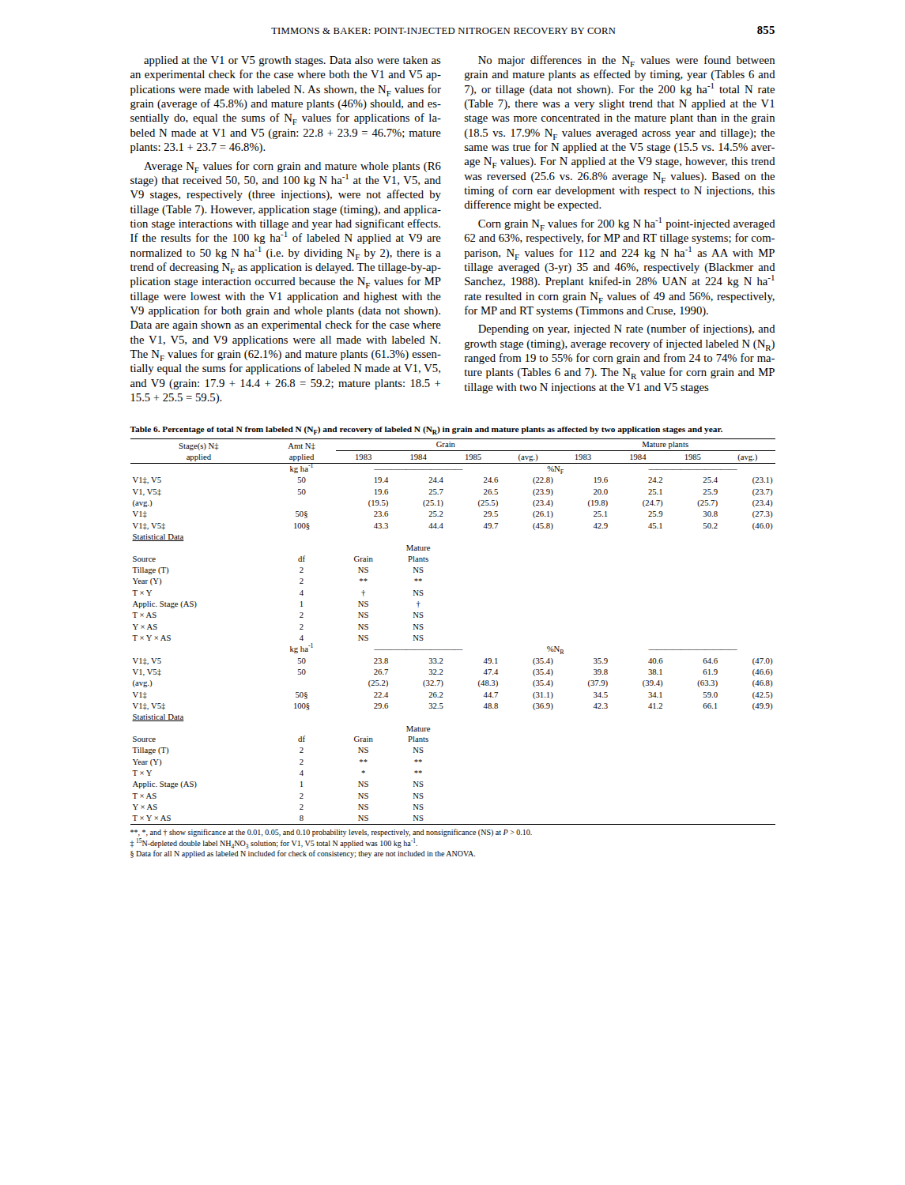Timmons & Baker: Point-Injected Nitrogen Recovery by Corn 855
applied at the V1 or V5 growth stages. Data also were taken as an experimental check for the case where both the V1 and V5 applications were made with labeled N. As shown, the NF values for grain (average of 45.8%) and mature plants (46%) should, and essentially do, equal the sums of NF values for applications of labeled N made at V1 and V5 (grain: 22.8 + 23.9 = 46.7%; mature plants: 23.1 + 23.7 = 46.8%).
Average NF values for corn grain and mature whole plants (R6 stage) that received 50, 50, and 100 kg N ha-1 at the V1, V5, and V9 stages, respectively (three injections), were not affected by tillage (Table 7). However, application stage (timing), and application stage interactions with tillage and year had significant effects. If the results for the 100 kg ha-1 of labeled N applied at V9 are normalized to 50 kg N ha-1 (i.e. by dividing NF by 2), there is a trend of decreasing NF as application is delayed. The tillage-by-application stage interaction occurred because the NF values for MP tillage were lowest with the V1 application and highest with the V9 application for both grain and whole plants (data not shown). Data are again shown as an experimental check for the case where the V1, V5, and V9 applications were all made with labeled N. The NF values for grain (62.1%) and mature plants (61.3%) essentially equal the sums for applications of labeled N made at V1, V5, and V9 (grain: 17.9 + 14.4 + 26.8 = 59.2; mature plants: 18.5 + 15.5 + 25.5 = 59.5).
No major differences in the NF values were found between grain and mature plants as effected by timing, year (Tables 6 and 7), or tillage (data not shown). For the 200 kg ha-1 total N rate (Table 7), there was a very slight trend that N applied at the V1 stage was more concentrated in the mature plant than in the grain (18.5 vs. 17.9% NF values averaged across year and tillage); the same was true for N applied at the V5 stage (15.5 vs. 14.5% average NF values). For N applied at the V9 stage, however, this trend was reversed (25.6 vs. 26.8% average NF values). Based on the timing of corn ear development with respect to N injections, this difference might be expected.
Corn grain NF values for 200 kg N ha-1 point-injected averaged 62 and 63%, respectively, for MP and RT tillage systems; for comparison, NF values for 112 and 224 kg N ha-1 as AA with MP tillage averaged (3-yr) 35 and 46%, respectively (Blackmer and Sanchez, 1988). Preplant knifed-in 28% UAN at 224 kg N ha-1 rate resulted in corn grain NF values of 49 and 56%, respectively, for MP and RT systems (Timmons and Cruse, 1990).
Depending on year, injected N rate (number of injections), and growth stage (timing), average recovery of injected labeled N (NR) ranged from 19 to 55% for corn grain and from 24 to 74% for mature plants (Tables 6 and 7). The NR value for corn grain and MP tillage with two N injections at the V1 and V5 stages
Table 6. Percentage of total N from labeled N (N F ) and recovery of labeled N (N R ) in grain and mature plants as affected by two application stages and year.
| Stage(s) N‡ applied | Amt N‡ applied | Grain | Mature plants |
| --- | --- | --- | --- |
| 1983 | 1984 | 1985 | (avg.) | 1983 | 1984 | 1985 | (avg.) |
| | kg ha -1 | ——————————— | %N F | ——————————— |
| V1‡, V5 | 50 | 19.4 | 24.4 | 24.6 | (22.8) | 19.6 | 24.2 | 25.4 | (23.1) |
| V1, V5‡ | 50 | 19.6 | 25.7 | 26.5 | (23.9) | 20.0 | 25.1 | 25.9 | (23.7) |
| (avg.) | | (19.5) | (25.1) | (25.5) | (23.4) | (19.8) | (24.7) | (25.7) | (23.4) |
| V1‡ | 50§ | 23.6 | 25.2 | 29.5 | (26.1) | 25.1 | 25.9 | 30.8 | (27.3) |
| V1‡, V5‡ | 100§ | 43.3 | 44.4 | 49.7 | (45.8) | 42.9 | 45.1 | 50.2 | (46.0) |
| Statistical Data |
| Source | df | Grain | Mature Plants | |
| Tillage (T) | 2 | NS | NS | |
| Year (Y) | 2 | ** | ** | |
| T × Y | 4 | † | NS | |
| Applic. Stage (AS) | 1 | NS | † | |
| T × AS | 2 | NS | NS | |
| Y × AS | 2 | NS | NS | |
| T × Y × AS | 4 | NS | NS | |
| | kg ha -1 | ——————————— | %N R | ——————————— |
| V1‡, V5 | 50 | 23.8 | 33.2 | 49.1 | (35.4) | 35.9 | 40.6 | 64.6 | (47.0) |
| V1, V5‡ | 50 | 26.7 | 32.2 | 47.4 | (35.4) | 39.8 | 38.1 | 61.9 | (46.6) |
| (avg.) | | (25.2) | (32.7) | (48.3) | (35.4) | (37.9) | (39.4) | (63.3) | (46.8) |
| V1‡ | 50§ | 22.4 | 26.2 | 44.7 | (31.1) | 34.5 | 34.1 | 59.0 | (42.5) |
| V1‡, V5‡ | 100§ | 29.6 | 32.5 | 48.8 | (36.9) | 42.3 | 41.2 | 66.1 | (49.9) |
| Statistical Data |
| Source | df | Grain | Mature Plants | |
| Tillage (T) | 2 | NS | NS | |
| Year (Y) | 2 | ** | ** | |
| T × Y | 4 | * | ** | |
| Applic. Stage (AS) | 1 | NS | NS | |
| T × AS | 2 | NS | NS | |
| Y × AS | 2 | NS | NS | |
| T × Y × AS | 8 | NS | NS | |
**, *, and † show significance at the 0.01, 0.05, and 0.10 probability levels, respectively, and nonsignificance (NS) at P > 0.10.
‡ 15N-depleted double label NH4NO3 solution; for V1, V5 total N applied was 100 kg ha-1.
§ Data for all N applied as labeled N included for check of consistency; they are not included in the ANOVA.